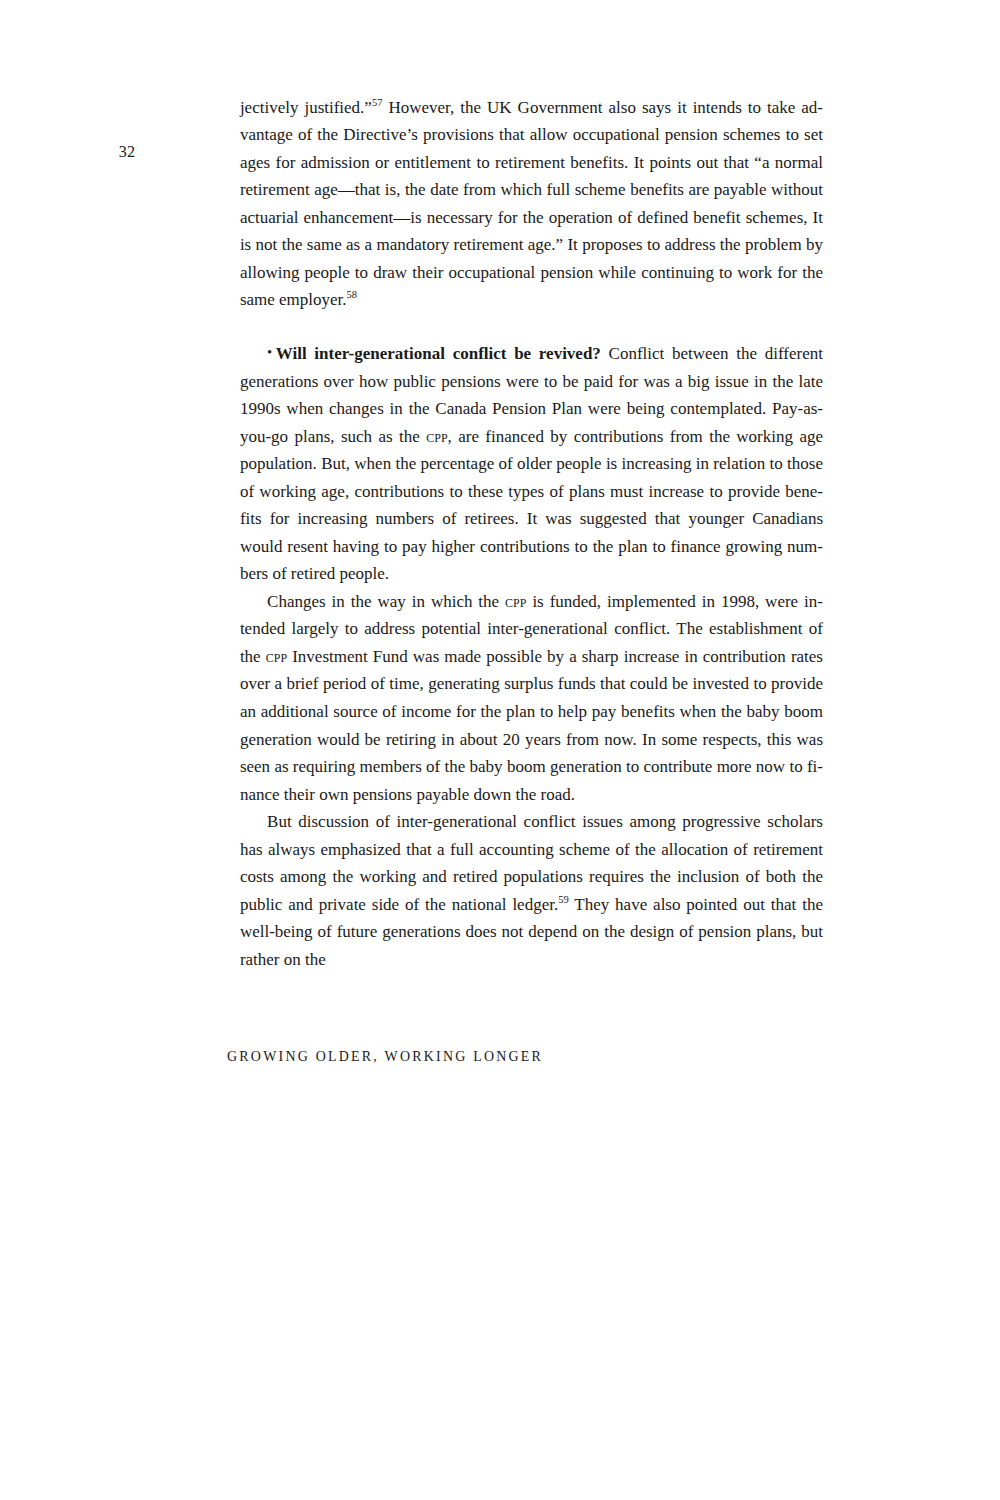32
jectively justified.”57 However, the UK Government also says it intends to take advantage of the Directive’s provisions that allow occupational pension schemes to set ages for admission or entitlement to retirement benefits. It points out that “a normal retirement age—that is, the date from which full scheme benefits are payable without actuarial enhancement—is necessary for the operation of defined benefit schemes, It is not the same as a mandatory retirement age.” It proposes to address the problem by allowing people to draw their occupational pension while continuing to work for the same employer.58
•Will inter-generational conflict be revived? Conflict between the different generations over how public pensions were to be paid for was a big issue in the late 1990s when changes in the Canada Pension Plan were being contemplated. Pay-as-you-go plans, such as the cpp, are financed by contributions from the working age population. But, when the percentage of older people is increasing in relation to those of working age, contributions to these types of plans must increase to provide benefits for increasing numbers of retirees. It was suggested that younger Canadians would resent having to pay higher contributions to the plan to finance growing numbers of retired people.
Changes in the way in which the cpp is funded, implemented in 1998, were intended largely to address potential inter-generational conflict. The establishment of the cpp Investment Fund was made possible by a sharp increase in contribution rates over a brief period of time, generating surplus funds that could be invested to provide an additional source of income for the plan to help pay benefits when the baby boom generation would be retiring in about 20 years from now. In some respects, this was seen as requiring members of the baby boom generation to contribute more now to finance their own pensions payable down the road.
But discussion of inter-generational conflict issues among progressive scholars has always emphasized that a full accounting scheme of the allocation of retirement costs among the working and retired populations requires the inclusion of both the public and private side of the national ledger.59 They have also pointed out that the well-being of future generations does not depend on the design of pension plans, but rather on the
Growing Older, Working Longer